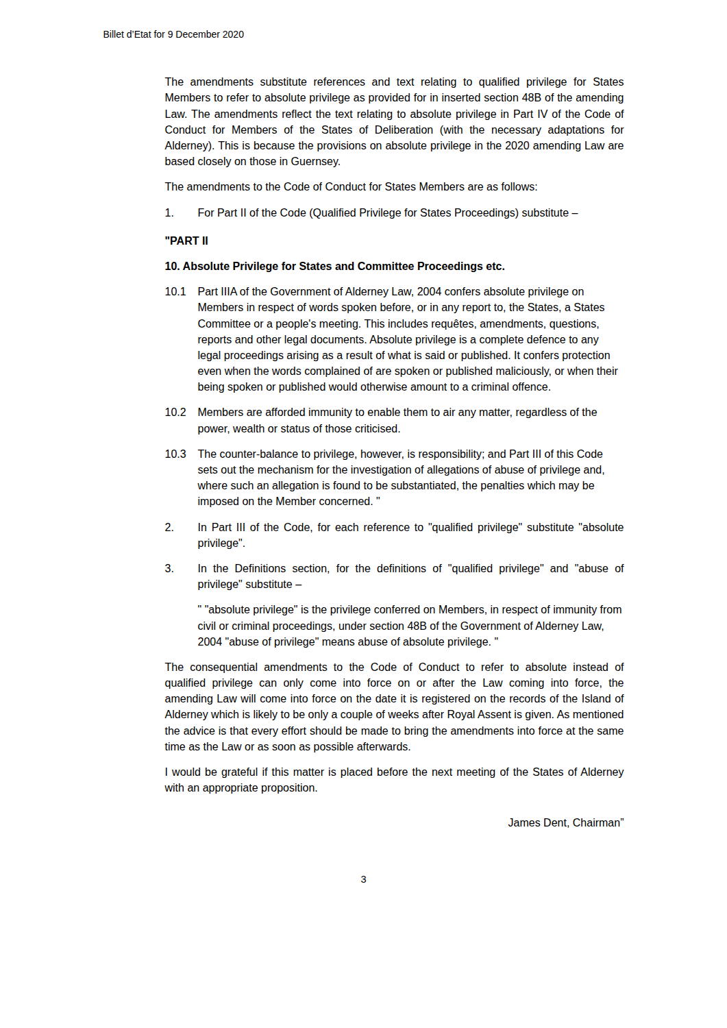Billet d’Etat for 9 December 2020
The amendments substitute references and text relating to qualified privilege for States Members to refer to absolute privilege as provided for in inserted section 48B of the amending Law. The amendments reflect the text relating to absolute privilege in Part IV of the Code of Conduct for Members of the States of Deliberation (with the necessary adaptations for Alderney). This is because the provisions on absolute privilege in the 2020 amending Law are based closely on those in Guernsey.
The amendments to the Code of Conduct for States Members are as follows:
1.
For Part II of the Code (Qualified Privilege for States Proceedings) substitute –
"PART II
10. Absolute Privilege for States and Committee Proceedings etc.
10.1
Part IIIA of the Government of Alderney Law, 2004 confers absolute privilege on Members in respect of words spoken before, or in any report to, the States, a States Committee or a people's meeting. This includes requêtes, amendments, questions, reports and other legal documents. Absolute privilege is a complete defence to any legal proceedings arising as a result of what is said or published. It confers protection even when the words complained of are spoken or published maliciously, or when their being spoken or published would otherwise amount to a criminal offence.
10.2
Members are afforded immunity to enable them to air any matter, regardless of the power, wealth or status of those criticised.
10.3
The counter-balance to privilege, however, is responsibility; and Part III of this Code sets out the mechanism for the investigation of allegations of abuse of privilege and, where such an allegation is found to be substantiated, the penalties which may be imposed on the Member concerned. "
2.
In Part III of the Code, for each reference to "qualified privilege" substitute "absolute privilege".
3.
In the Definitions section, for the definitions of "qualified privilege" and "abuse of privilege" substitute –
" "absolute privilege" is the privilege conferred on Members, in respect of immunity from civil or criminal proceedings, under section 48B of the Government of Alderney Law, 2004 "abuse of privilege" means abuse of absolute privilege. "
The consequential amendments to the Code of Conduct to refer to absolute instead of qualified privilege can only come into force on or after the Law coming into force, the amending Law will come into force on the date it is registered on the records of the Island of Alderney which is likely to be only a couple of weeks after Royal Assent is given. As mentioned the advice is that every effort should be made to bring the amendments into force at the same time as the Law or as soon as possible afterwards.
I would be grateful if this matter is placed before the next meeting of the States of Alderney with an appropriate proposition.
James Dent, Chairman”
3